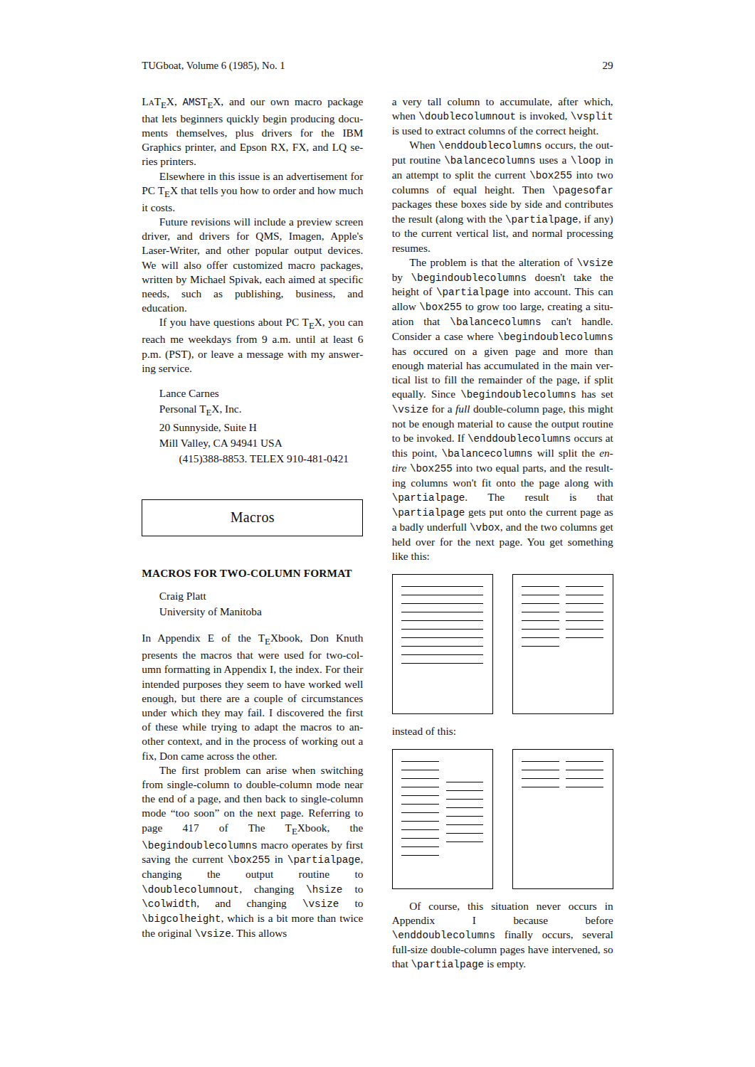TUGboat, Volume 6 (1985), No. 1 29
La TEX, AMSTEX, and our own macro package that lets beginners quickly begin producing documents themselves, plus drivers for the IBM Graphics printer, and Epson RX, FX, and LQ series printers.
Elsewhere in this issue is an advertisement for PC TEX that tells you how to order and how much it costs.
Future revisions will include a preview screen driver, and drivers for QMS, Imagen, Apple's Laser-Writer, and other popular output devices. We will also offer customized macro packages, written by Michael Spivak, each aimed at specific needs, such as publishing, business, and education.
If you have questions about PC TEX, you can reach me weekdays from 9 a.m. until at least 6 p.m. (PST), or leave a message with my answering service.
Lance Carnes Personal TEX, Inc. 20 Sunnyside, Suite H Mill Valley, CA 94941 USA (415)388-8853. TELEX 910-481-0421
Macros
MACROS FOR TWO-COLUMN FORMAT
Craig Platt
University of Manitoba
In Appendix E of the TEXbook, Don Knuth presents the macros that were used for two-column formatting in Appendix I, the index. For their intended purposes they seem to have worked well enough, but there are a couple of circumstances under which they may fail. I discovered the first of these while trying to adapt the macros to another context, and in the process of working out a fix, Don came across the other.
The first problem can arise when switching from single-column to double-column mode near the end of a page, and then back to single-column mode “too soon” on the next page. Referring to page 417 of The TEXbook, the \begindoublecolumns macro operates by first saving the current \box255 in \partialpage, changing the output routine to \doublecolumnout, changing \hsize to \colwidth, and changing \vsize to \bigcolheight, which is a bit more than twice the original \vsize. This allows
a very tall column to accumulate, after which, when \doublecolumnout is invoked, \vsplit is used to extract columns of the correct height.
When \enddoublecolumns occurs, the output routine \balancecolumns uses a \loop in an attempt to split the current \box255 into two columns of equal height. Then \pagesofar packages these boxes side by side and contributes the result (along with the \partialpage, if any) to the current vertical list, and normal processing resumes.
The problem is that the alteration of \vsize by \begindoublecolumns doesn't take the height of \partialpage into account. This can allow \box255 to grow too large, creating a situation that \balancecolumns can't handle. Consider a case where \begindoublecolumns has occured on a given page and more than enough material has accumulated in the main vertical list to fill the remainder of the page, if split equally. Since \begindoublecolumns has set \vsize for a full double-column page, this might not be enough material to cause the output routine to be invoked. If \enddoublecolumns occurs at this point, \balancecolumns will split the entire \box255 into two equal parts, and the resulting columns won't fit onto the page along with \partialpage. The result is that \partialpage gets put onto the current page as a badly underfull \vbox, and the two columns get held over for the next page. You get something like this:
instead of this:
Of course, this situation never occurs in Appendix I because before \enddoublecolumns finally occurs, several full-size double-column pages have intervened, so that \partialpage is empty.